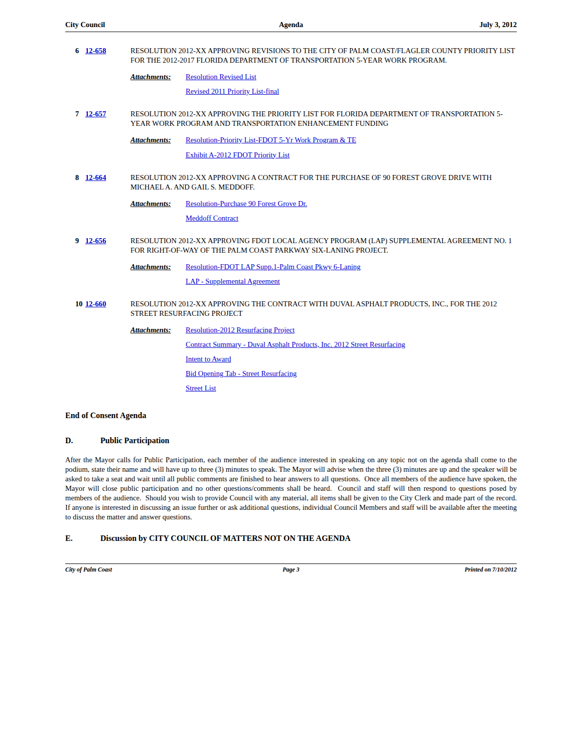City Council
Agenda
July 3, 2012
6
12-658
RESOLUTION 2012-XX APPROVING REVISIONS TO THE CITY OF PALM COAST/FLAGLER COUNTY PRIORITY LIST FOR THE 2012-2017 FLORIDA DEPARTMENT OF TRANSPORTATION 5-YEAR WORK PROGRAM.
Attachments:
Resolution Revised List Revised 2011 Priority List-final
7
12-657
RESOLUTION 2012-XX APPROVING THE PRIORITY LIST FOR FLORIDA DEPARTMENT OF TRANSPORTATION 5-YEAR WORK PROGRAM AND TRANSPORTATION ENHANCEMENT FUNDING
Attachments:
Resolution-Priority List-FDOT 5-Yr Work Program & TE Exhibit A-2012 FDOT Priority List
8
12-664
RESOLUTION 2012-XX APPROVING A CONTRACT FOR THE PURCHASE OF 90 FOREST GROVE DRIVE WITH MICHAEL A. AND GAIL S. MEDDOFF.
Attachments:
Resolution-Purchase 90 Forest Grove Dr. Meddoff Contract
9
12-656
RESOLUTION 2012-XX APPROVING FDOT LOCAL AGENCY PROGRAM (LAP) SUPPLEMENTAL AGREEMENT NO. 1 FOR RIGHT-OF-WAY OF THE PALM COAST PARKWAY SIX-LANING PROJECT.
Attachments:
Resolution-FDOT LAP Supp.1-Palm Coast Pkwy 6-Laning LAP - Supplemental Agreement
10
12-660
RESOLUTION 2012-XX APPROVING THE CONTRACT WITH DUVAL ASPHALT PRODUCTS, INC., FOR THE 2012 STREET RESURFACING PROJECT
Attachments:
Resolution-2012 Resurfacing Project Contract Summary - Duval Asphalt Products, Inc. 2012 Street Resurfacing Intent to Award Bid Opening Tab - Street Resurfacing Street List
End of Consent Agenda
D.
Public Participation
After the Mayor calls for Public Participation, each member of the audience interested in speaking on any topic not on the agenda shall come to the podium, state their name and will have up to three (3) minutes to speak. The Mayor will advise when the three (3) minutes are up and the speaker will be asked to take a seat and wait until all public comments are finished to hear answers to all questions. Once all members of the audience have spoken, the Mayor will close public participation and no other questions/comments shall be heard. Council and staff will then respond to questions posed by members of the audience. Should you wish to provide Council with any material, all items shall be given to the City Clerk and made part of the record. If anyone is interested in discussing an issue further or ask additional questions, individual Council Members and staff will be available after the meeting to discuss the matter and answer questions.
E.
Discussion by CITY COUNCIL OF MATTERS NOT ON THE AGENDA
City of Palm Coast
Page 3
Printed on 7/10/2012